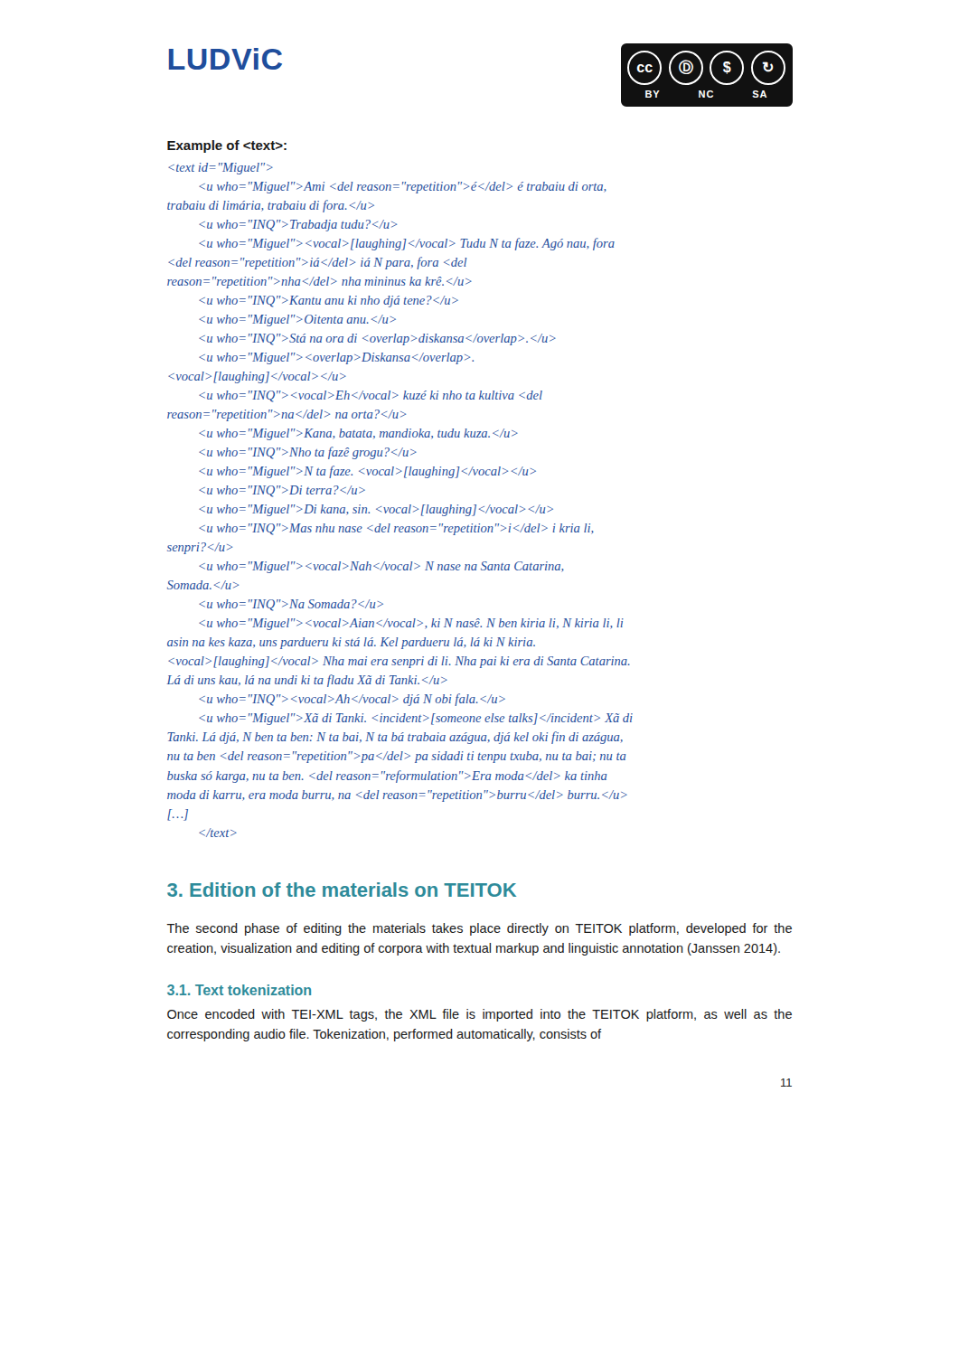LUDVi C
cc Ⓓ $ ↻
BY NC SA
Example of <text>:
<text id="Miguel">
<u who="Miguel">Ami <del reason="repetition">é</del> é trabaiu di orta,
trabaiu di limária, trabaiu di fora.</u>
<u who="INQ">Trabadja tudu?</u>
<u who="Miguel"><vocal>[laughing]</vocal> Tudu N ta faze. Agó nau, fora
<del reason="repetition">iá</del> iá N para, fora <del
reason="repetition">nha</del> nha mininus ka krê.</u>
<u who="INQ">Kantu anu ki nho djá tene?</u>
<u who="Miguel">Oitenta anu.</u>
<u who="INQ">Stá na ora di <overlap>diskansa</overlap>.</u>
<u who="Miguel"><overlap>Diskansa</overlap>.
<vocal>[laughing]</vocal></u>
<u who="INQ"><vocal>Eh</vocal> kuzé ki nho ta kultiva <del
reason="repetition">na</del> na orta?</u>
<u who="Miguel">Kana, batata, mandioka, tudu kuza.</u>
<u who="INQ">Nho ta fazê grogu?</u>
<u who="Miguel">N ta faze. <vocal>[laughing]</vocal></u>
<u who="INQ">Di terra?</u>
<u who="Miguel">Di kana, sin. <vocal>[laughing]</vocal></u>
<u who="INQ">Mas nhu nase <del reason="repetition">i</del> i kria li,
senpri?</u>
<u who="Miguel"><vocal>Nah</vocal> N nase na Santa Catarina,
Somada.</u>
<u who="INQ">Na Somada?</u>
<u who="Miguel"><vocal>Aian</vocal>, ki N nasê. N ben kiria li, N kiria li, li
asin na kes kaza, uns pardueru ki stá lá. Kel pardueru lá, lá ki N kiria.
<vocal>[laughing]</vocal> Nha mai era senpri di li. Nha pai ki era di Santa Catarina.
Lá di uns kau, lá na undi ki ta fladu Xã di Tanki.</u>
<u who="INQ"><vocal>Ah</vocal> djá N obi fala.</u>
<u who="Miguel">Xã di Tanki. <incident>[someone else talks]</incident> Xã di
Tanki. Lá djá, N ben ta ben: N ta bai, N ta bá trabaia azágua, djá kel oki fin di azágua,
nu ta ben <del reason="repetition">pa</del> pa sidadi ti tenpu txuba, nu ta bai; nu ta
buska só karga, nu ta ben. <del reason="reformulation">Era moda</del> ka tinha
moda di karru, era moda burru, na <del reason="repetition">burru</del> burru.</u>
[…]
</text>
3. Edition of the materials on TEITOK
The second phase of editing the materials takes place directly on TEITOK platform, developed for the creation, visualization and editing of corpora with textual markup and linguistic annotation (Janssen 2014).
3.1. Text tokenization
Once encoded with TEI-XML tags, the XML file is imported into the TEITOK platform, as well as the corresponding audio file. Tokenization, performed automatically, consists of
11